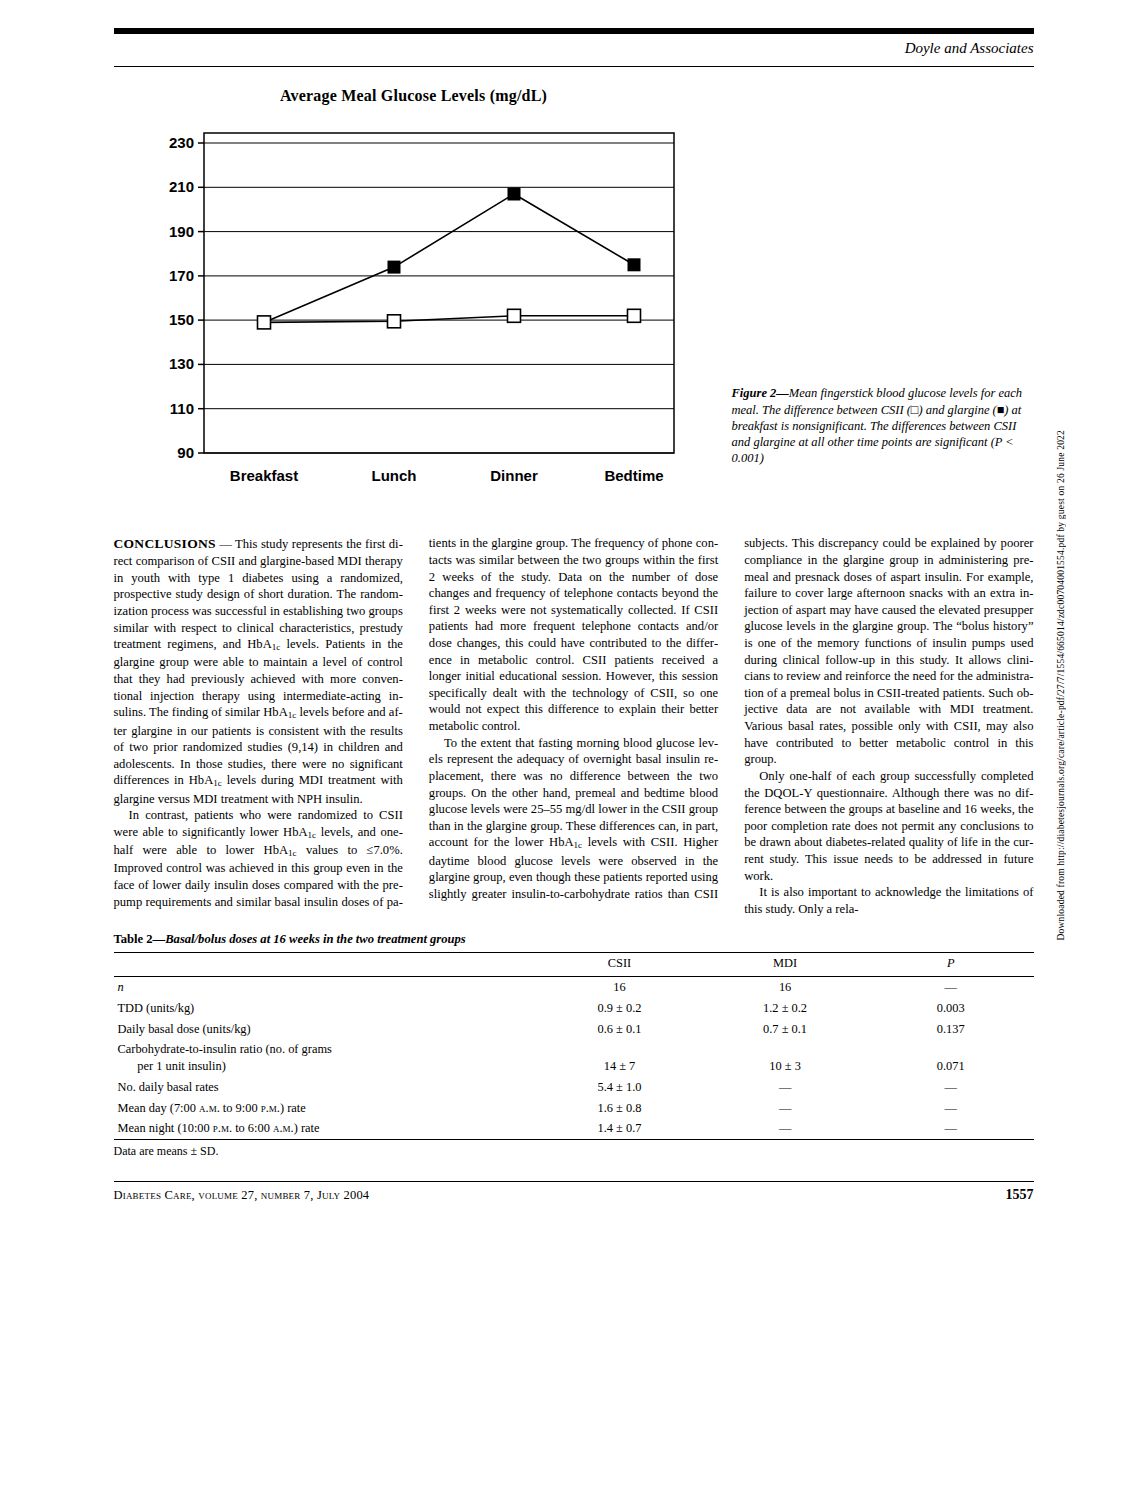Doyle and Associates
Average Meal Glucose Levels (mg/dL)
230 210 190 170 150 130 110 90 Breakfast Lunch Dinner Bedtime
Figure 2—Mean fingerstick blood glucose levels for each meal. The difference between CSII (□) and glargine (■) at breakfast is nonsignificant. The differences between CSII and glargine at all other time points are significant (P < 0.001)
Downloaded from http://diabetesjournals.org/care/article-pdf/27/7/1554/665014/zdc00704001554.pdf by guest on 26 June 2022
CONCLUSIONS — This study represents the first direct comparison of CSII and glargine-based MDI therapy in youth with type 1 diabetes using a randomized, prospective study design of short duration. The randomization process was successful in establishing two groups similar with respect to clinical characteristics, prestudy treatment regimens, and HbA1c levels. Patients in the glargine group were able to maintain a level of control that they had previously achieved with more conventional injection therapy using intermediate-acting insulins. The finding of similar HbA1c levels before and after glargine in our patients is consistent with the results of two prior randomized studies (9,14) in children and adolescents. In those studies, there were no significant differences in HbA1c levels during MDI treatment with glargine versus MDI treatment with NPH insulin.
In contrast, patients who were randomized to CSII were able to significantly lower HbA1c levels, and one-half were able to lower HbA1c values to ≤7.0%. Improved control was achieved in this group even in the face of lower daily insulin doses compared with the prepump requirements and similar basal insulin doses of patients in the glargine group. The frequency of phone contacts was similar between the two groups within the first 2 weeks of the study. Data on the number of dose changes and frequency of telephone contacts beyond the first 2 weeks were not systematically collected. If CSII patients had more frequent telephone contacts and/or dose changes, this could have contributed to the difference in metabolic control. CSII patients received a longer initial educational session. However, this session specifically dealt with the technology of CSII, so one would not expect this difference to explain their better metabolic control.
To the extent that fasting morning blood glucose levels represent the adequacy of overnight basal insulin replacement, there was no difference between the two groups. On the other hand, premeal and bedtime blood glucose levels were 25–55 mg/dl lower in the CSII group than in the glargine group. These differences can, in part, account for the lower HbA1c levels with CSII. Higher daytime blood glucose levels were observed in the glargine group, even though these patients reported using slightly greater insulin-to-carbohydrate ratios than CSII subjects. This discrepancy could be explained by poorer compliance in the glargine group in administering premeal and presnack doses of aspart insulin. For example, failure to cover large afternoon snacks with an extra injection of aspart may have caused the elevated presupper glucose levels in the glargine group. The “bolus history” is one of the memory functions of insulin pumps used during clinical follow-up in this study. It allows clinicians to review and reinforce the need for the administration of a premeal bolus in CSII-treated patients. Such objective data are not available with MDI treatment. Various basal rates, possible only with CSII, may also have contributed to better metabolic control in this group.
Only one-half of each group successfully completed the DQOL-Y questionnaire. Although there was no difference between the groups at baseline and 16 weeks, the poor completion rate does not permit any conclusions to be drawn about diabetes-related quality of life in the current study. This issue needs to be addressed in future work.
It is also important to acknowledge the limitations of this study. Only a rela-
Table 2—Basal/bolus doses at 16 weeks in the two treatment groups
| | CSII | MDI | P |
| --- | --- | --- | --- |
| n | 16 | 16 | — |
| TDD (units/kg) | 0.9 ± 0.2 | 1.2 ± 0.2 | 0.003 |
| Daily basal dose (units/kg) | 0.6 ± 0.1 | 0.7 ± 0.1 | 0.137 |
| Carbohydrate-to-insulin ratio (no. of grams per 1 unit insulin) | 14 ± 7 | 10 ± 3 | 0.071 |
| No. daily basal rates | 5.4 ± 1.0 | — | — |
| Mean day (7:00 a.m. to 9:00 p.m. ) rate | 1.6 ± 0.8 | — | — |
| Mean night (10:00 p.m. to 6:00 a.m. ) rate | 1.4 ± 0.7 | — | — |
Data are means ± SD.
Diabetes Care, volume 27, number 7, July 2004
1557